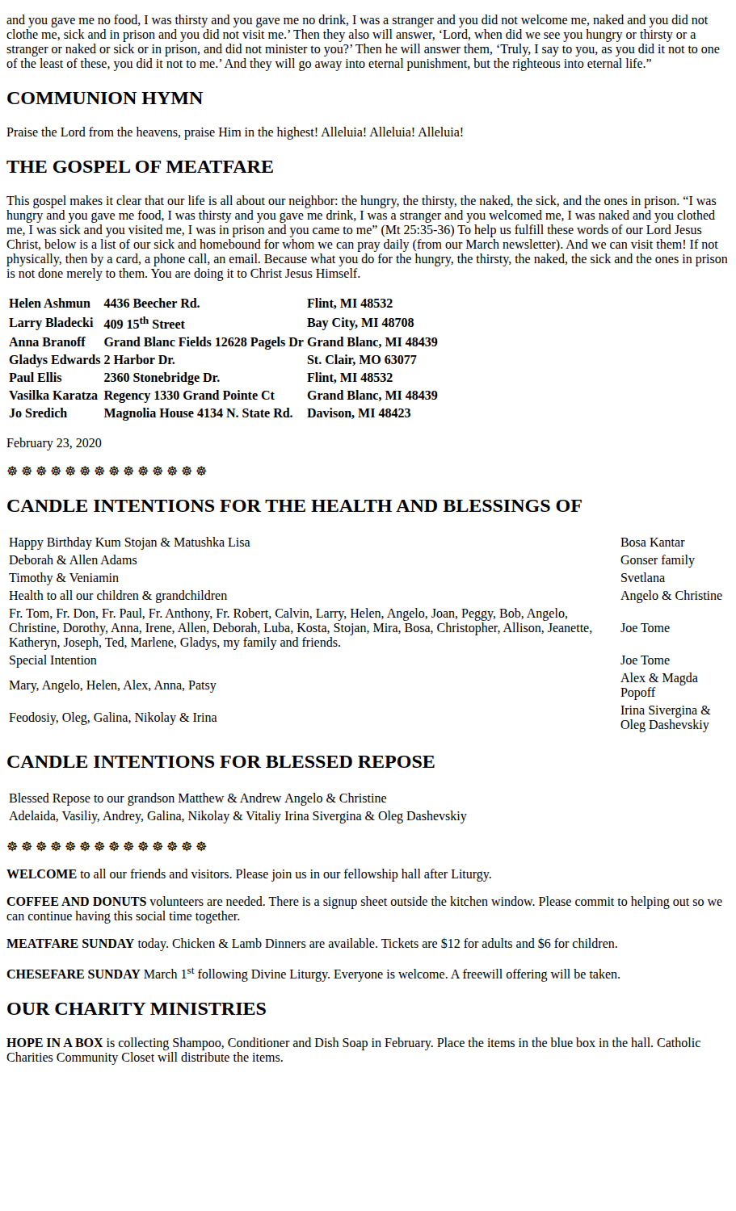and you gave me no food, I was thirsty and you gave me no drink, I was a stranger and you did not welcome me, naked and you did not clothe me, sick and in prison and you did not visit me.’ Then they also will answer, ‘Lord, when did we see you hungry or thirsty or a stranger or naked or sick or in prison, and did not minister to you?’ Then he will answer them, ‘Truly, I say to you, as you did it not to one of the least of these, you did it not to me.’ And they will go away into eternal punishment, but the righteous into eternal life.”
COMMUNION HYMN
Praise the Lord from the heavens, praise Him in the highest! Alleluia! Alleluia! Alleluia!
THE GOSPEL OF MEATFARE
This gospel makes it clear that our life is all about our neighbor: the hungry, the thirsty, the naked, the sick, and the ones in prison. “I was hungry and you gave me food, I was thirsty and you gave me drink, I was a stranger and you welcomed me, I was naked and you clothed me, I was sick and you visited me, I was in prison and you came to me” (Mt 25:35-36) To help us fulfill these words of our Lord Jesus Christ, below is a list of our sick and homebound for whom we can pray daily (from our March newsletter). And we can visit them! If not physically, then by a card, a phone call, an email. Because what you do for the hungry, the thirsty, the naked, the sick and the ones in prison is not done merely to them. You are doing it to Christ Jesus Himself.
| Helen Ashmun | 4436 Beecher Rd. | Flint, MI 48532 |
| Larry Bladecki | 409 15 th Street | Bay City, MI 48708 |
| Anna Branoff | Grand Blanc Fields 12628 Pagels Dr | Grand Blanc, MI 48439 |
| Gladys Edwards | 2 Harbor Dr. | St. Clair, MO 63077 |
| Paul Ellis | 2360 Stonebridge Dr. | Flint, MI 48532 |
| Vasilka Karatza | Regency 1330 Grand Pointe Ct | Grand Blanc, MI 48439 |
| Jo Sredich | Magnolia House 4134 N. State Rd. | Davison, MI 48423 |
February 23, 2020
☸ ☸ ☸ ☸ ☸ ☸ ☸ ☸ ☸ ☸ ☸ ☸ ☸ ☸
CANDLE INTENTIONS FOR THE HEALTH AND BLESSINGS OF
| Happy Birthday Kum Stojan & Matushka Lisa | Bosa Kantar |
| Deborah & Allen Adams | Gonser family |
| Timothy & Veniamin | Svetlana |
| Health to all our children & grandchildren | Angelo & Christine |
| Fr. Tom, Fr. Don, Fr. Paul, Fr. Anthony, Fr. Robert, Calvin, Larry, Helen, Angelo, Joan, Peggy, Bob, Angelo, Christine, Dorothy, Anna, Irene, Allen, Deborah, Luba, Kosta, Stojan, Mira, Bosa, Christopher, Allison, Jeanette, Katheryn, Joseph, Ted, Marlene, Gladys, my family and friends. | Joe Tome |
| Special Intention | Joe Tome |
| Mary, Angelo, Helen, Alex, Anna, Patsy | Alex & Magda Popoff |
| Feodosiy, Oleg, Galina, Nikolay & Irina | Irina Sivergina & Oleg Dashevskiy |
CANDLE INTENTIONS FOR BLESSED REPOSE
| Blessed Repose to our grandson Matthew & Andrew | Angelo & Christine |
| Adelaida, Vasiliy, Andrey, Galina, Nikolay & Vitaliy | Irina Sivergina & Oleg Dashevskiy |
☸ ☸ ☸ ☸ ☸ ☸ ☸ ☸ ☸ ☸ ☸ ☸ ☸ ☸
WELCOME to all our friends and visitors. Please join us in our fellowship hall after Liturgy.
COFFEE AND DONUTS volunteers are needed. There is a signup sheet outside the kitchen window. Please commit to helping out so we can continue having this social time together.
MEATFARE SUNDAY today. Chicken & Lamb Dinners are available. Tickets are $12 for adults and $6 for children.
CHESEFARE SUNDAY March 1st following Divine Liturgy. Everyone is welcome. A freewill offering will be taken.
OUR CHARITY MINISTRIES
HOPE IN A BOX is collecting Shampoo, Conditioner and Dish Soap in February. Place the items in the blue box in the hall. Catholic Charities Community Closet will distribute the items.